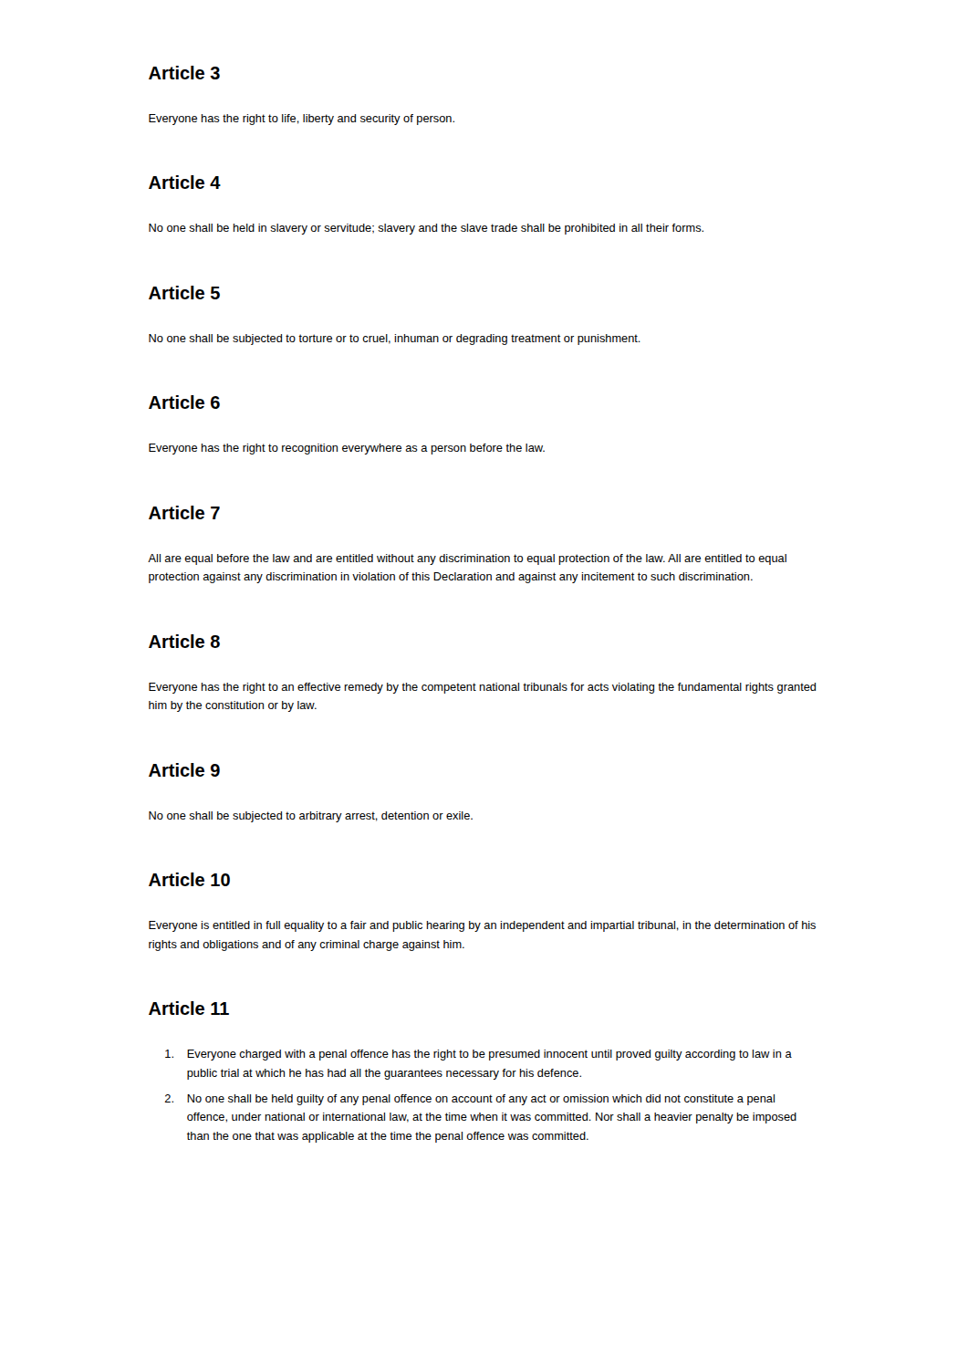Article 3
Everyone has the right to life, liberty and security of person.
Article 4
No one shall be held in slavery or servitude; slavery and the slave trade shall be prohibited in all their forms.
Article 5
No one shall be subjected to torture or to cruel, inhuman or degrading treatment or punishment.
Article 6
Everyone has the right to recognition everywhere as a person before the law.
Article 7
All are equal before the law and are entitled without any discrimination to equal protection of the law. All are entitled to equal protection against any discrimination in violation of this Declaration and against any incitement to such discrimination.
Article 8
Everyone has the right to an effective remedy by the competent national tribunals for acts violating the fundamental rights granted him by the constitution or by law.
Article 9
No one shall be subjected to arbitrary arrest, detention or exile.
Article 10
Everyone is entitled in full equality to a fair and public hearing by an independent and impartial tribunal, in the determination of his rights and obligations and of any criminal charge against him.
Article 11
Everyone charged with a penal offence has the right to be presumed innocent until proved guilty according to law in a public trial at which he has had all the guarantees necessary for his defence.
No one shall be held guilty of any penal offence on account of any act or omission which did not constitute a penal offence, under national or international law, at the time when it was committed. Nor shall a heavier penalty be imposed than the one that was applicable at the time the penal offence was committed.